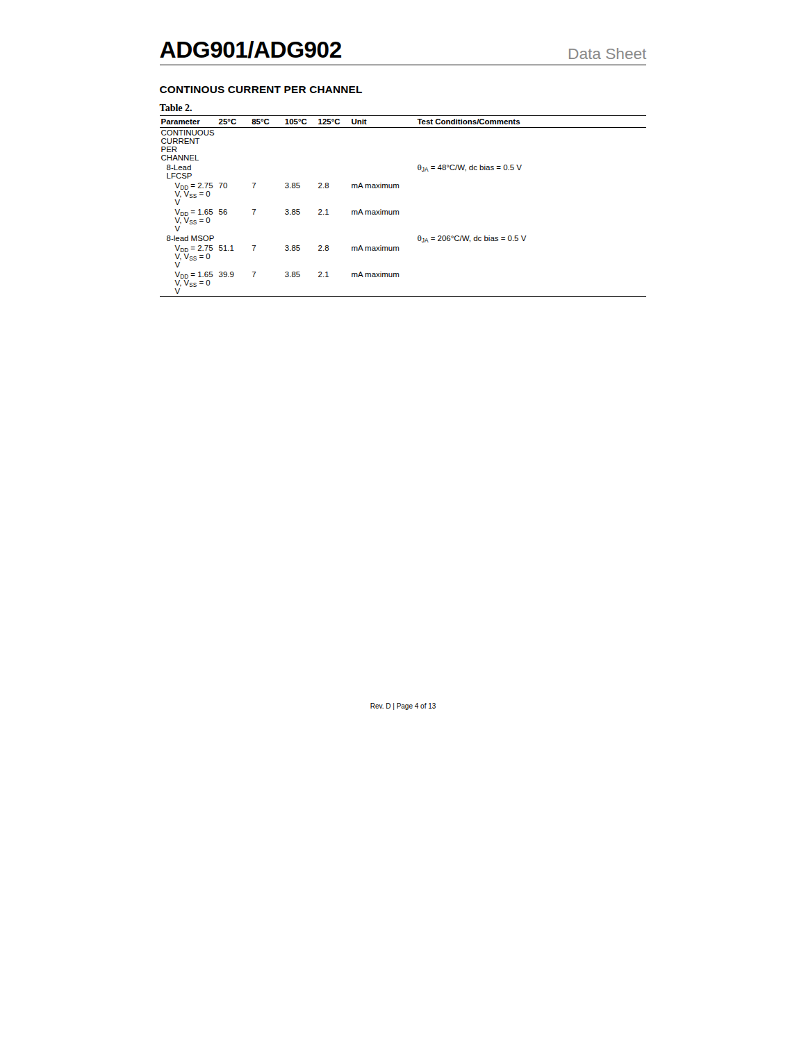ADG901/ADG902
Data Sheet
CONTINOUS CURRENT PER CHANNEL
Table 2.
| Parameter | 25°C | 85°C | 105°C | 125°C | Unit | Test Conditions/Comments |
| --- | --- | --- | --- | --- | --- | --- |
| CONTINUOUS CURRENT PER CHANNEL | | | | | | |
| 8-Lead LFCSP | | | | | | θ JA = 48°C/W, dc bias = 0.5 V |
| V DD = 2.75 V, V SS = 0 V | 70 | 7 | 3.85 | 2.8 | mA maximum | |
| V DD = 1.65 V, V SS = 0 V | 56 | 7 | 3.85 | 2.1 | mA maximum | |
| 8-lead MSOP | | | | | | θ JA = 206°C/W, dc bias = 0.5 V |
| V DD = 2.75 V, V SS = 0 V | 51.1 | 7 | 3.85 | 2.8 | mA maximum | |
| V DD = 1.65 V, V SS = 0 V | 39.9 | 7 | 3.85 | 2.1 | mA maximum | |
Rev. D | Page 4 of 13